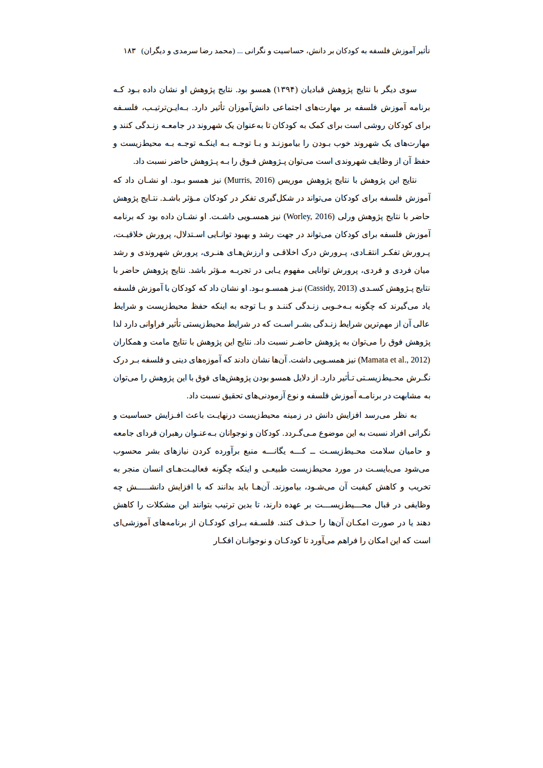تأثیر آموزش فلسفه به کودکان بر دانش، حساسیت و نگرانی ... (محمد رضا سرمدی و دیگران) ۱۸۳
سوی دیگر با نتایج پژوهش قبادیان (۱۳۹۴) همسو بود. نتایج پژوهش او نشان داده بـود کـه برنامه آموزش فلسفه بر مهارت‌های اجتماعی دانش‌آموزان تأثیر دارد. بـه‌ایـن‌ترتیـب، فلسـفه برای کودکان روشی است برای کمک به کودکان تا به‌عنوان یک شهروند در جامعـه زنـدگی کنند و مهارت‌های یک شهروند خوب بـودن را بیاموزنـد و بـا توجـه بـه اینکـه توجـه بـه محیط‌زیست و حفظ آن از وظایف شهروندی است می‌توان پـژوهش فـوق را بـه پـژوهش حاضر نسبت داد.
نتایج این پژوهش با نتایج پژوهش موریس (Murris, 2016) نیز همسو بـود. او نشـان داد که آموزش فلسفه برای کودکان می‌تواند در شکل‌گیری تفکر در کودکان مـؤثر باشـد. نتـایج پژوهش حاضر با نتایج پژوهش ورلی (Worley, 2016) نیز همسـویی داشـت. او نشـان داده بود که برنامه آموزش فلسفه برای کودکان می‌تواند در جهت رشد و بهبود توانـایی اسـتدلال، پرورش خلاقیـت، پـرورش تفکـر انتقـادی، پـرورش درک اخلاقـی و ارزش‌هـای هنـری، پرورش شهروندی و رشد میان فردی و فردی، پرورش توانایی مفهوم یـابی در تجربـه مـؤثر باشد. نتایج پژوهش حاضر با نتایج پـژوهش کسـدی (Cassidy, 2013) نیـز همسـو بـود. او نشان داد که کودکان با آموزش فلسفه یاد می‌گیرند که چگونه بـه‌خـوبی زنـدگی کننـد و بـا توجه به اینکه حفظ محیط‌زیست و شرایط عالی آن از مهم‌ترین شرایط زنـدگی بشـر اسـت که در شرایط محیط‌زیستی تأثیر فراوانی دارد لذا پژوهش فوق را می‌توان به پژوهش حاضـر نسبت داد. نتایج این پژوهش با نتایج مامت و همکاران (Mamata et al., 2012) نیز همسـویی داشت. آن‌ها نشان دادند که آموزه‌های دینی و فلسفه بـر درک نگـرش محـیط‌زیسـتی تـأثیر دارد. از دلایل همسو بودن پژوهش‌های فوق با این پژوهش را می‌توان به مشابهت در برنامـه آموزش فلسفه و نوع آزمودنی‌های تحقیق نسبت داد.
به نظر می‌رسد افزایش دانش در زمینه محیط‌زیست درنهایـت باعث افـزایش حساسیت و نگرانی افراد نسبت به این موضوع مـی‌گـردد. کودکان و نوجوانان بـه‌عنـوان رهبران فردای جامعه و حامیان سلامت محـیط‌زیسـت ــ کـــه یگانـــه منبع برآورده کردن نیازهای بشر محسوب می‌شود می‌بایسـت در مورد محیط‌زیست طبیعـی و اینکه چگونه فعالیـت‌هـای انسان منجر به تخریب و کاهش کیفیت آن می‌شـود، بیاموزند. آن‌هـا باید بدانند که با افزایش دانشـــــش چه وظایفی در قبال محـــیط‌زیســـت بر عهده دارند، تا بدین ترتیب بتوانند این مشکلات را کاهش دهند یا در صورت امکـان آن‌ها را حـذف کنند. فلسـفه بـرای کودکـان از برنامه‌های آموزشی‌ای است که این امکان را فراهم می‌آورد تا کودکـان و نوجوانـان افکـار